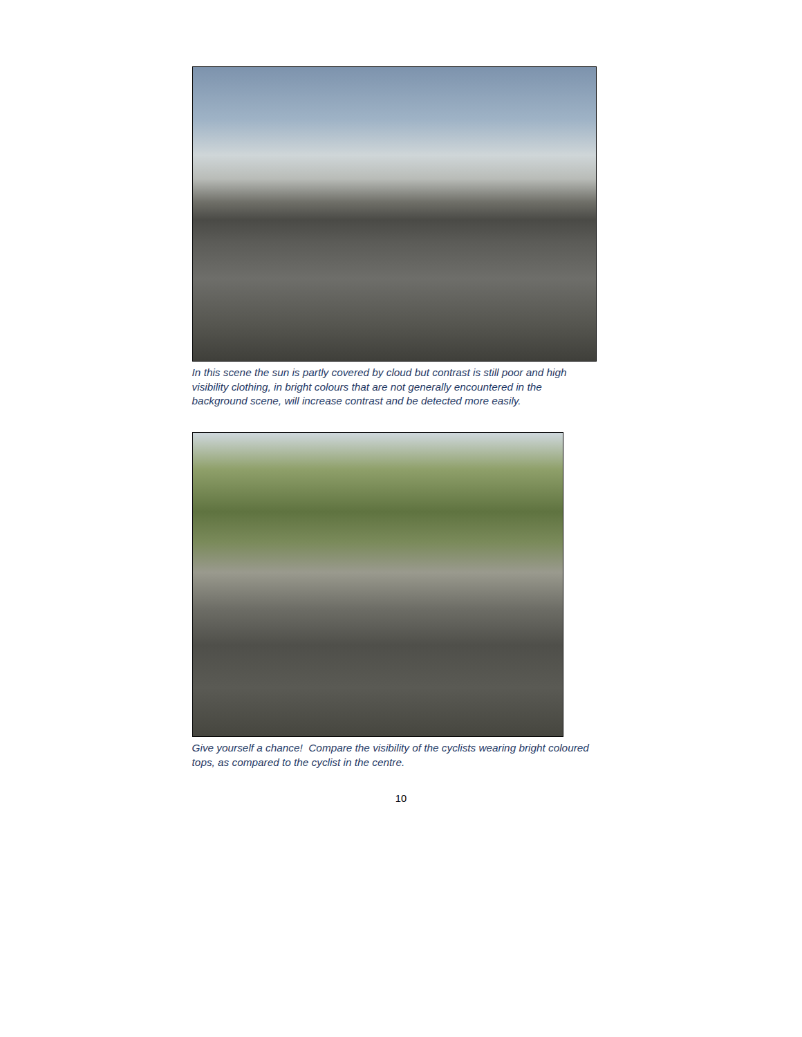In this scene the sun is partly covered by cloud but contrast is still poor and high visibility clothing, in bright colours that are not generally encountered in the background scene, will increase contrast and be detected more easily.
Give yourself a chance! Compare the visibility of the cyclists wearing bright coloured tops, as compared to the cyclist in the centre.
10